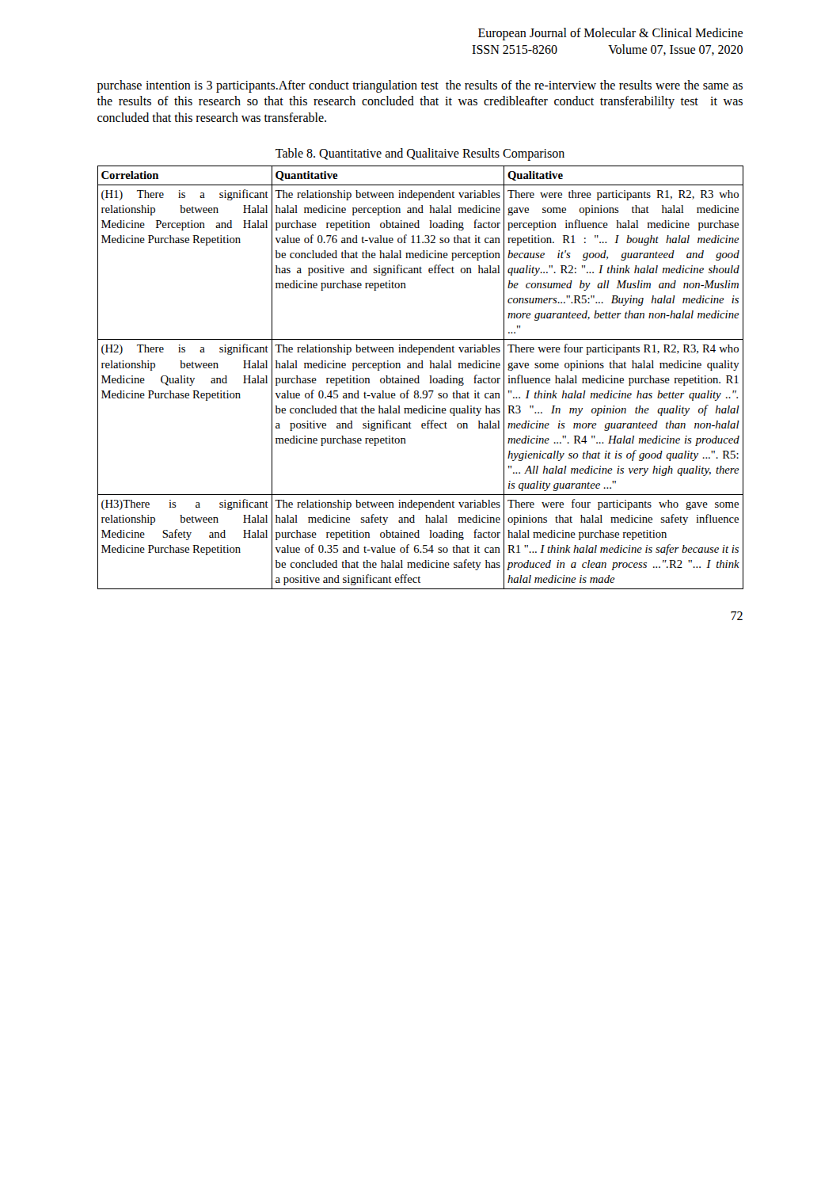European Journal of Molecular & Clinical Medicine ISSN 2515-8260 Volume 07, Issue 07, 2020
purchase intention is 3 participants.After conduct triangulation test the results of the re-interview the results were the same as the results of this research so that this research concluded that it was credibleafter conduct transferabililty test it was concluded that this research was transferable.
Table 8. Quantitative and Qualitaive Results Comparison
| Correlation | Quantitative | Qualitative |
| --- | --- | --- |
| (H1) There is a significant relationship between Halal Medicine Perception and Halal Medicine Purchase Repetition | The relationship between independent variables halal medicine perception and halal medicine purchase repetition obtained loading factor value of 0.76 and t-value of 11.32 so that it can be concluded that the halal medicine perception has a positive and significant effect on halal medicine purchase repetiton | There were three participants R1, R2, R3 who gave some opinions that halal medicine perception influence halal medicine purchase repetition. R1 : "... I bought halal medicine because it's good, guaranteed and good quality ...". R2: "... I think halal medicine should be consumed by all Muslim and non-Muslim consumers ...".R5:"... Buying halal medicine is more guaranteed, better than non-halal medicine ..." |
| (H2) There is a significant relationship between Halal Medicine Quality and Halal Medicine Purchase Repetition | The relationship between independent variables halal medicine perception and halal medicine purchase repetition obtained loading factor value of 0.45 and t-value of 8.97 so that it can be concluded that the halal medicine quality has a positive and significant effect on halal medicine purchase repetiton | There were four participants R1, R2, R3, R4 who gave some opinions that halal medicine quality influence halal medicine purchase repetition. R1 "... I think halal medicine has better quality ..". R3 "... In my opinion the quality of halal medicine is more guaranteed than non-halal medicine ...". R4 "... Halal medicine is produced hygienically so that it is of good quality ...". R5: "... All halal medicine is very high quality, there is quality guarantee ..." |
| (H3)There is a significant relationship between Halal Medicine Safety and Halal Medicine Purchase Repetition | The relationship between independent variables halal medicine safety and halal medicine purchase repetition obtained loading factor value of 0.35 and t-value of 6.54 so that it can be concluded that the halal medicine safety has a positive and significant effect | There were four participants who gave some opinions that halal medicine safety influence halal medicine purchase repetition R1 "... I think halal medicine is safer because it is produced in a clean process ...". R2 "... I think halal medicine is made |
72